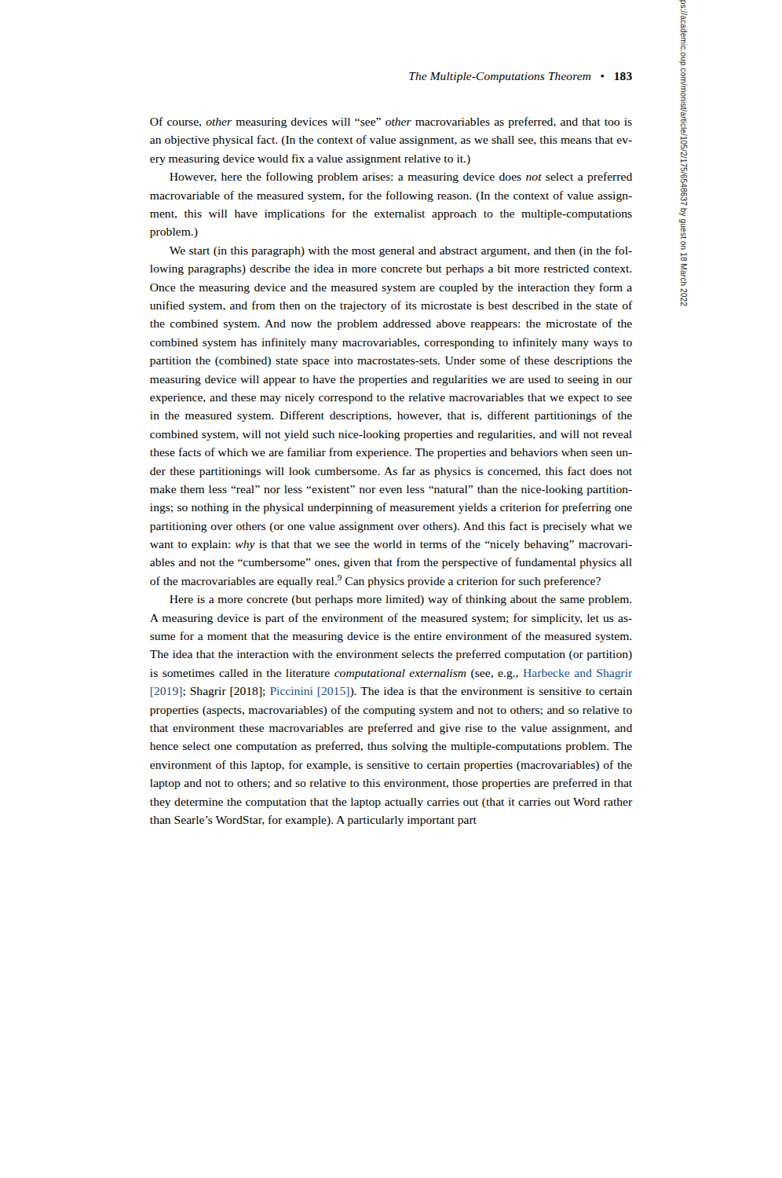Downloaded from https://academic.oup.com/monist/article/105/2/175/6548637 by guest on 18 March 2022
The Multiple-Computations Theorem • 183
Of course, other measuring devices will “see” other macrovariables as preferred, and that too is an objective physical fact. (In the context of value assignment, as we shall see, this means that every measuring device would fix a value assignment relative to it.)
However, here the following problem arises: a measuring device does not select a preferred macrovariable of the measured system, for the following reason. (In the context of value assignment, this will have implications for the externalist approach to the multiple-computations problem.)
We start (in this paragraph) with the most general and abstract argument, and then (in the following paragraphs) describe the idea in more concrete but perhaps a bit more restricted context. Once the measuring device and the measured system are coupled by the interaction they form a unified system, and from then on the trajectory of its microstate is best described in the state of the combined system. And now the problem addressed above reappears: the microstate of the combined system has infinitely many macrovariables, corresponding to infinitely many ways to partition the (combined) state space into macrostates-sets. Under some of these descriptions the measuring device will appear to have the properties and regularities we are used to seeing in our experience, and these may nicely correspond to the relative macrovariables that we expect to see in the measured system. Different descriptions, however, that is, different partitionings of the combined system, will not yield such nice-looking properties and regularities, and will not reveal these facts of which we are familiar from experience. The properties and behaviors when seen under these partitionings will look cumbersome. As far as physics is concerned, this fact does not make them less “real” nor less “existent” nor even less “natural” than the nice-looking partitionings; so nothing in the physical underpinning of measurement yields a criterion for preferring one partitioning over others (or one value assignment over others). And this fact is precisely what we want to explain: why is that that we see the world in terms of the “nicely behaving” macrovariables and not the “cumbersome” ones, given that from the perspective of fundamental physics all of the macrovariables are equally real.9 Can physics provide a criterion for such preference?
Here is a more concrete (but perhaps more limited) way of thinking about the same problem. A measuring device is part of the environment of the measured system; for simplicity, let us assume for a moment that the measuring device is the entire environment of the measured system. The idea that the interaction with the environment selects the preferred computation (or partition) is sometimes called in the literature computational externalism (see, e.g., Harbecke and Shagrir [2019]; Shagrir [2018]; Piccinini [2015]). The idea is that the environment is sensitive to certain properties (aspects, macrovariables) of the computing system and not to others; and so relative to that environment these macrovariables are preferred and give rise to the value assignment, and hence select one computation as preferred, thus solving the multiple-computations problem. The environment of this laptop, for example, is sensitive to certain properties (macrovariables) of the laptop and not to others; and so relative to this environment, those properties are preferred in that they determine the computation that the laptop actually carries out (that it carries out Word rather than Searle’s WordStar, for example). A particularly important part